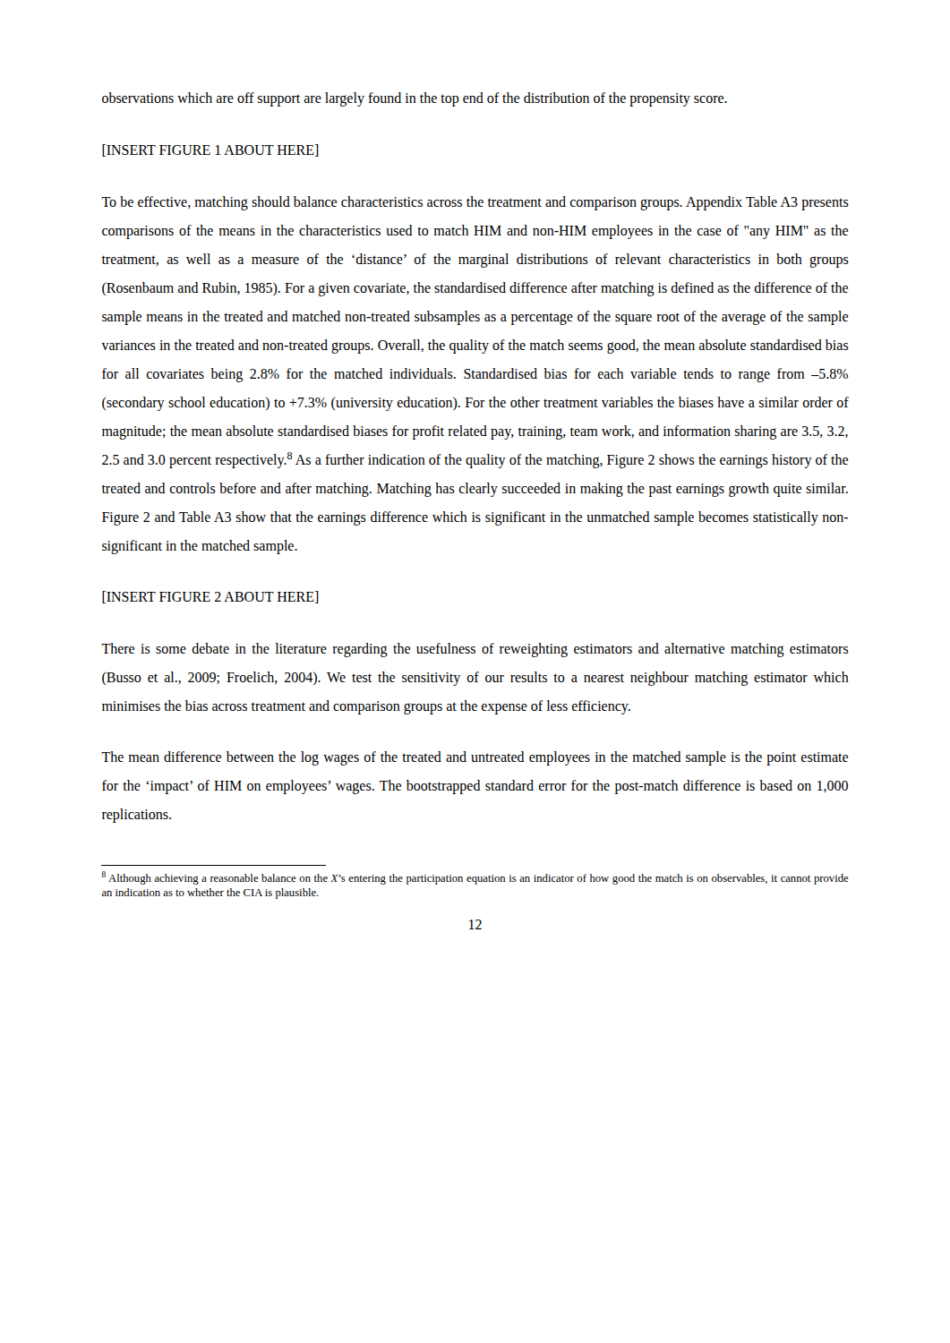observations which are off support are largely found in the top end of the distribution of the propensity score.
[INSERT FIGURE 1 ABOUT HERE]
To be effective, matching should balance characteristics across the treatment and comparison groups. Appendix Table A3 presents comparisons of the means in the characteristics used to match HIM and non-HIM employees in the case of "any HIM" as the treatment, as well as a measure of the ‘distance’ of the marginal distributions of relevant characteristics in both groups (Rosenbaum and Rubin, 1985). For a given covariate, the standardised difference after matching is defined as the difference of the sample means in the treated and matched non-treated subsamples as a percentage of the square root of the average of the sample variances in the treated and non-treated groups. Overall, the quality of the match seems good, the mean absolute standardised bias for all covariates being 2.8% for the matched individuals. Standardised bias for each variable tends to range from –5.8% (secondary school education) to +7.3% (university education). For the other treatment variables the biases have a similar order of magnitude; the mean absolute standardised biases for profit related pay, training, team work, and information sharing are 3.5, 3.2, 2.5 and 3.0 percent respectively.8 As a further indication of the quality of the matching, Figure 2 shows the earnings history of the treated and controls before and after matching. Matching has clearly succeeded in making the past earnings growth quite similar. Figure 2 and Table A3 show that the earnings difference which is significant in the unmatched sample becomes statistically non-significant in the matched sample.
[INSERT FIGURE 2 ABOUT HERE]
There is some debate in the literature regarding the usefulness of reweighting estimators and alternative matching estimators (Busso et al., 2009; Froelich, 2004). We test the sensitivity of our results to a nearest neighbour matching estimator which minimises the bias across treatment and comparison groups at the expense of less efficiency.
The mean difference between the log wages of the treated and untreated employees in the matched sample is the point estimate for the ‘impact’ of HIM on employees’ wages. The bootstrapped standard error for the post-match difference is based on 1,000 replications.
8 Although achieving a reasonable balance on the X’s entering the participation equation is an indicator of how good the match is on observables, it cannot provide an indication as to whether the CIA is plausible.
12